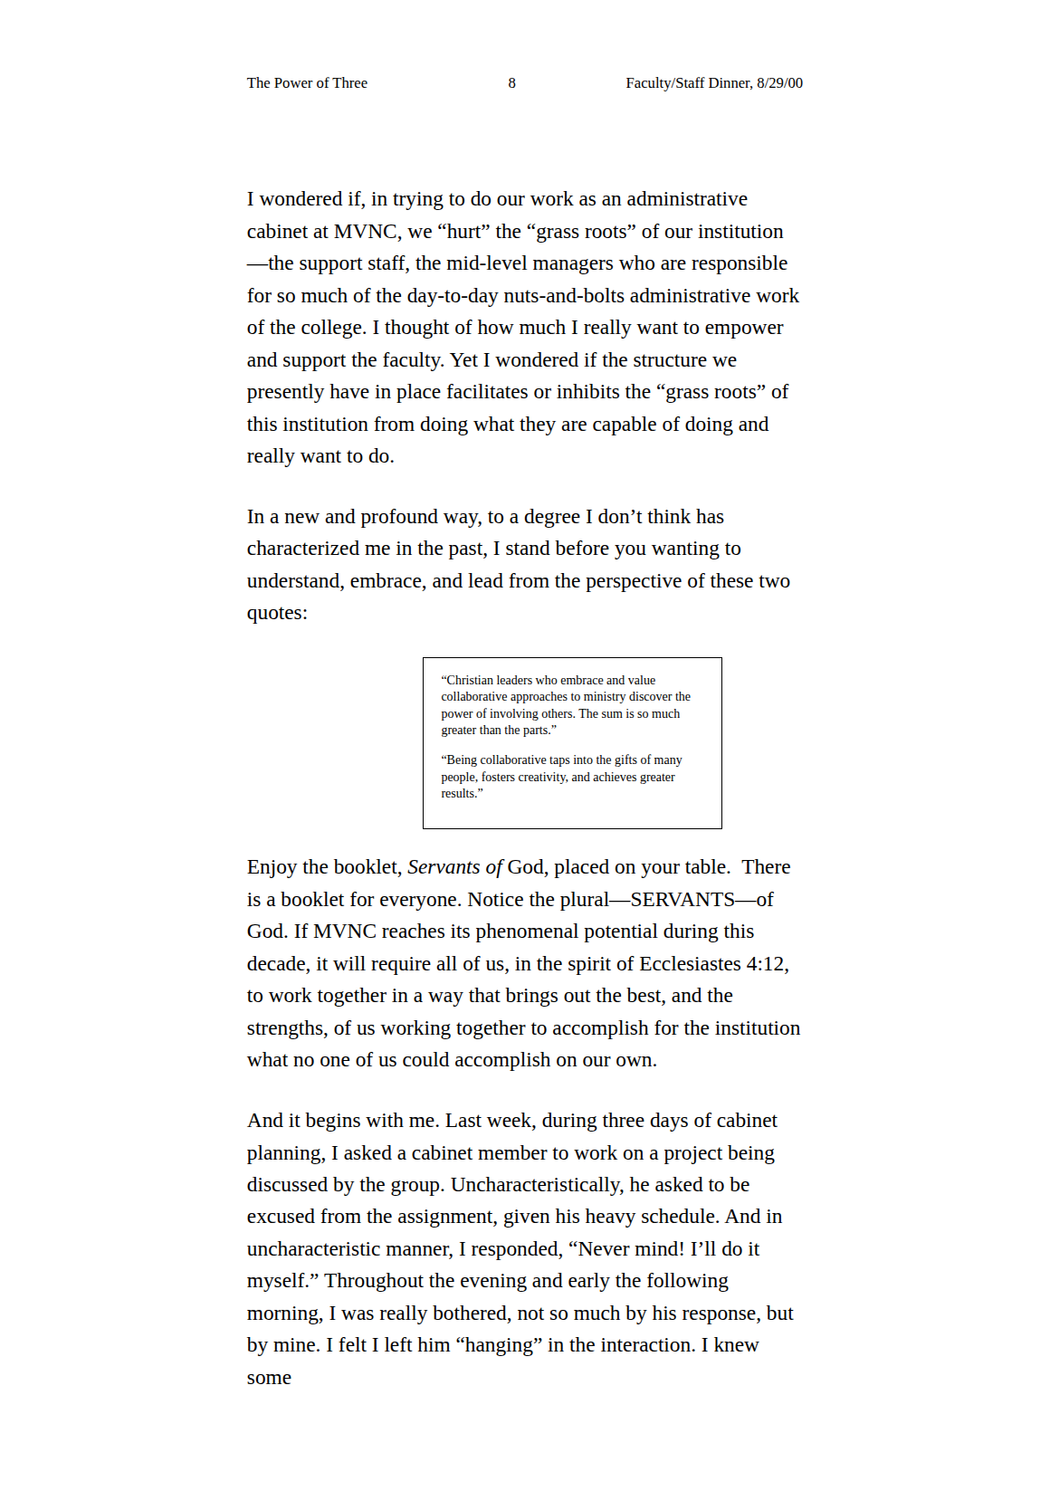The Power of Three
8
Faculty/Staff Dinner, 8/29/00
I wondered if, in trying to do our work as an administrative cabinet at MVNC, we “hurt” the “grass roots” of our institution—the support staff, the mid-level managers who are responsible for so much of the day-to-day nuts-and-bolts administrative work of the college. I thought of how much I really want to empower and support the faculty. Yet I wondered if the structure we presently have in place facilitates or inhibits the “grass roots” of this institution from doing what they are capable of doing and really want to do.
In a new and profound way, to a degree I don’t think has characterized me in the past, I stand before you wanting to understand, embrace, and lead from the perspective of these two quotes:
“Christian leaders who embrace and value collaborative approaches to ministry discover the power of involving others. The sum is so much greater than the parts.”
“Being collaborative taps into the gifts of many people, fosters creativity, and achieves greater results.”
Enjoy the booklet, Servants of God, placed on your table. There is a booklet for everyone. Notice the plural—SERVANTS—of God. If MVNC reaches its phenomenal potential during this decade, it will require all of us, in the spirit of Ecclesiastes 4:12, to work together in a way that brings out the best, and the strengths, of us working together to accomplish for the institution what no one of us could accomplish on our own.
And it begins with me. Last week, during three days of cabinet planning, I asked a cabinet member to work on a project being discussed by the group. Uncharacteristically, he asked to be excused from the assignment, given his heavy schedule. And in uncharacteristic manner, I responded, “Never mind! I’ll do it myself.” Throughout the evening and early the following morning, I was really bothered, not so much by his response, but by mine. I felt I left him “hanging” in the interaction. I knew some